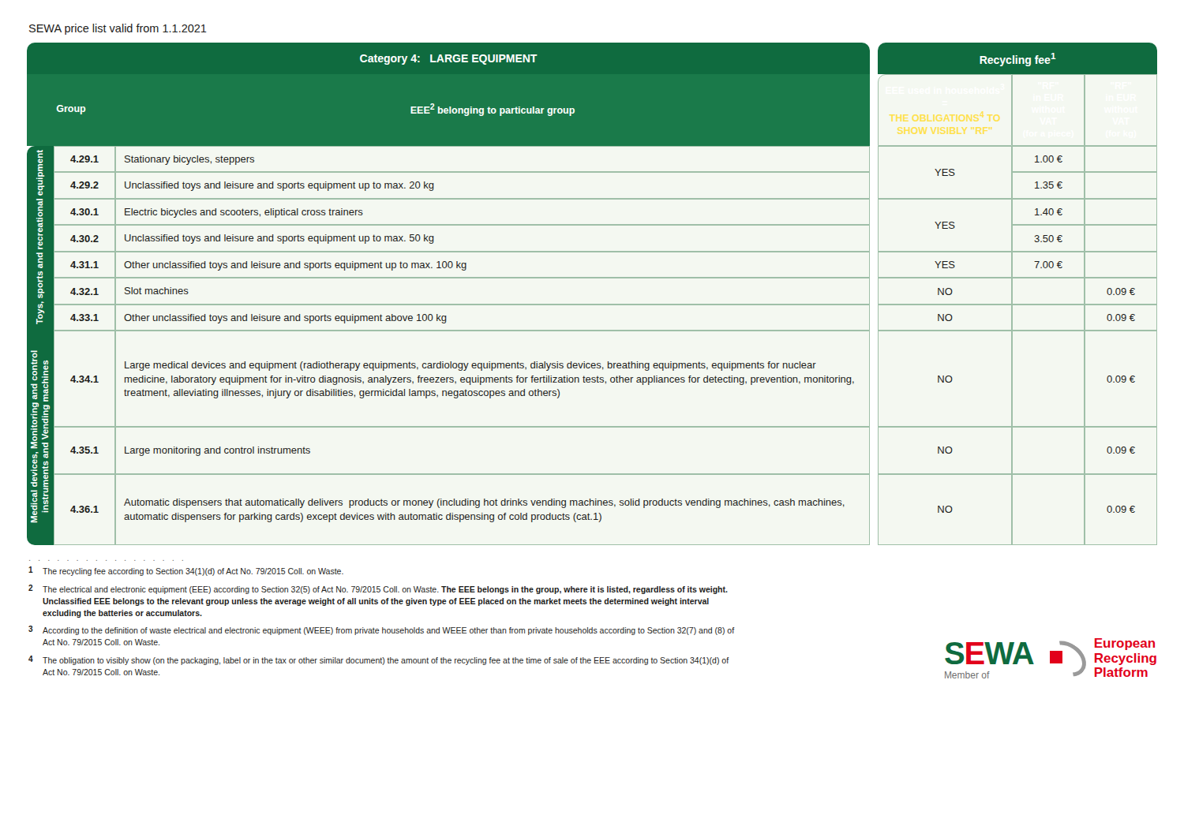SEWA price list valid from 1.1.2021
| Category 4: LARGE EQUIPMENT | | Recycling fee 1 |
| Group | EEE 2 belonging to particular group | | EEE used in house­holds 3 = THE OBLIGATIONS 4 TO SHOW VISIBLY "RF" | "RF" in EUR without VAT (for a piece) | "RF" in EUR without VAT (for kg) |
| Toys, sports and recreational equipment | 4.29.1 | Stationary bicycles, steppers | | YES | 1.00 € | |
| 4.29.2 | Unclassified toys and leisure and sports equipment up to max. 20 kg | | 1.35 € | |
| 4.30.1 | Electric bicycles and scooters, eliptical cross trainers | | YES | 1.40 € | |
| 4.30.2 | Unclassified toys and leisure and sports equipment up to max. 50 kg | | 3.50 € | |
| 4.31.1 | Other unclassified toys and leisure and sports equipment up to max. 100 kg | | YES | 7.00 € | |
| 4.32.1 | Slot machines | | NO | | 0.09 € |
| 4.33.1 | Other unclassified toys and leisure and sports equipment above 100 kg | | NO | | 0.09 € |
| Medical devices, Monitoring and control instruments and Vending machines | 4.34.1 | Large medical devices and equipment (radiotherapy equipments, cardiology equipments, dialysis devices, breathing equipments, equipments for nuclear medicine, laboratory equipment for in-vitro diagnosis, analyzers, freezers, equipments for fertilization tests, other appliances for detecting, prevention, monitoring, treatment, alleviating illnesses, injury or disabilities, germicidal lamps, negatoscopes and others) | | NO | | 0.09 € |
| 4.35.1 | Large monitoring and control instruments | | NO | | 0.09 € |
| 4.36.1 | Automatic dispensers that automatically delivers products or money (including hot drinks vending machines, solid products vending machines, cash machines, automatic dispensers for parking cards) except devices with automatic dispensing of cold products (cat.1) | | NO | | 0.09 € |
. . . . . . . . . . . . . . . . .
1 The recycling fee according to Section 34(1)(d) of Act No. 79/2015 Coll. on Waste.
2 The electrical and electronic equipment (EEE) according to Section 32(5) of Act No. 79/2015 Coll. on Waste. The EEE belongs in the group, where it is listed, regardless of its weight. Unclassified EEE belongs to the relevant group unless the average weight of all units of the given type of EEE placed on the market meets the determined weight interval excluding the batteries or accumulators.
3 According to the definition of waste electrical and electronic equipment (WEEE) from private households and WEEE other than from private households according to Section 32(7) and (8) of Act No. 79/2015 Coll. on Waste.
4 The obligation to visibly show (on the packaging, label or in the tax or other similar document) the amount of the recycling fee at the time of sale of the EEE according to Section 34(1)(d) of Act No. 79/2015 Coll. on Waste.
SEWA
Member of
European
Recycling
Platform